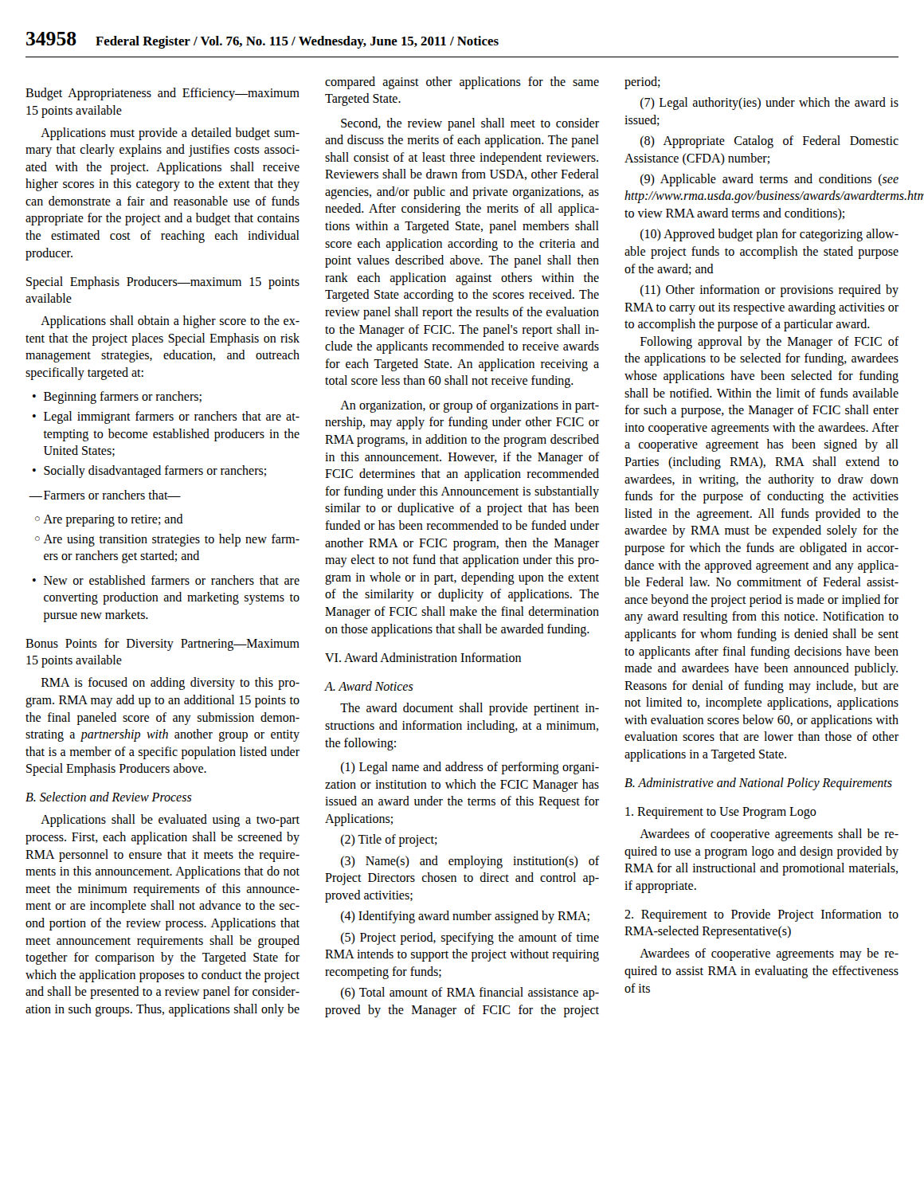34958 Federal Register / Vol. 76, No. 115 / Wednesday, June 15, 2011 / Notices
Budget Appropriateness and Efficiency—maximum 15 points available
Applications must provide a detailed budget summary that clearly explains and justifies costs associated with the project. Applications shall receive higher scores in this category to the extent that they can demonstrate a fair and reasonable use of funds appropriate for the project and a budget that contains the estimated cost of reaching each individual producer.
Special Emphasis Producers—maximum 15 points available
Applications shall obtain a higher score to the extent that the project places Special Emphasis on risk management strategies, education, and outreach specifically targeted at:
Beginning farmers or ranchers;
Legal immigrant farmers or ranchers that are attempting to become established producers in the United States;
Socially disadvantaged farmers or ranchers;
Farmers or ranchers that—
Are preparing to retire; and
Are using transition strategies to help new farmers or ranchers get started; and
New or established farmers or ranchers that are converting production and marketing systems to pursue new markets.
Bonus Points for Diversity Partnering—Maximum 15 points available
RMA is focused on adding diversity to this program. RMA may add up to an additional 15 points to the final paneled score of any submission demonstrating a partnership with another group or entity that is a member of a specific population listed under Special Emphasis Producers above.
B. Selection and Review Process
Applications shall be evaluated using a two-part process. First, each application shall be screened by RMA personnel to ensure that it meets the requirements in this announcement. Applications that do not meet the minimum requirements of this announcement or are incomplete shall not advance to the second portion of the review process. Applications that meet announcement requirements shall be grouped together for comparison by the Targeted State for which the application proposes to conduct the project and shall be presented to a review panel for consideration in such groups. Thus, applications shall only be compared against other applications for the same Targeted State.
Second, the review panel shall meet to consider and discuss the merits of each application. The panel shall consist of at least three independent reviewers. Reviewers shall be drawn from USDA, other Federal agencies, and/or public and private organizations, as needed. After considering the merits of all applications within a Targeted State, panel members shall score each application according to the criteria and point values described above. The panel shall then rank each application against others within the Targeted State according to the scores received. The review panel shall report the results of the evaluation to the Manager of FCIC. The panel's report shall include the applicants recommended to receive awards for each Targeted State. An application receiving a total score less than 60 shall not receive funding.
An organization, or group of organizations in partnership, may apply for funding under other FCIC or RMA programs, in addition to the program described in this announcement. However, if the Manager of FCIC determines that an application recommended for funding under this Announcement is substantially similar to or duplicative of a project that has been funded or has been recommended to be funded under another RMA or FCIC program, then the Manager may elect to not fund that application under this program in whole or in part, depending upon the extent of the similarity or duplicity of applications. The Manager of FCIC shall make the final determination on those applications that shall be awarded funding.
VI. Award Administration Information
A. Award Notices
The award document shall provide pertinent instructions and information including, at a minimum, the following:
(1) Legal name and address of performing organization or institution to which the FCIC Manager has issued an award under the terms of this Request for Applications;
(2) Title of project;
(3) Name(s) and employing institution(s) of Project Directors chosen to direct and control approved activities;
(4) Identifying award number assigned by RMA;
(5) Project period, specifying the amount of time RMA intends to support the project without requiring recompeting for funds;
(6) Total amount of RMA financial assistance approved by the Manager of FCIC for the project period;
(7) Legal authority(ies) under which the award is issued;
(8) Appropriate Catalog of Federal Domestic Assistance (CFDA) number;
(9) Applicable award terms and conditions (see http://www.rma.usda.gov/business/awards/awardterms.html to view RMA award terms and conditions);
(10) Approved budget plan for categorizing allowable project funds to accomplish the stated purpose of the award; and
(11) Other information or provisions required by RMA to carry out its respective awarding activities or to accomplish the purpose of a particular award.
Following approval by the Manager of FCIC of the applications to be selected for funding, awardees whose applications have been selected for funding shall be notified. Within the limit of funds available for such a purpose, the Manager of FCIC shall enter into cooperative agreements with the awardees. After a cooperative agreement has been signed by all Parties (including RMA), RMA shall extend to awardees, in writing, the authority to draw down funds for the purpose of conducting the activities listed in the agreement. All funds provided to the awardee by RMA must be expended solely for the purpose for which the funds are obligated in accordance with the approved agreement and any applicable Federal law. No commitment of Federal assistance beyond the project period is made or implied for any award resulting from this notice. Notification to applicants for whom funding is denied shall be sent to applicants after final funding decisions have been made and awardees have been announced publicly. Reasons for denial of funding may include, but are not limited to, incomplete applications, applications with evaluation scores below 60, or applications with evaluation scores that are lower than those of other applications in a Targeted State.
B. Administrative and National Policy Requirements
1. Requirement to Use Program Logo
Awardees of cooperative agreements shall be required to use a program logo and design provided by RMA for all instructional and promotional materials, if appropriate.
2. Requirement to Provide Project Information to RMA-selected Representative(s)
Awardees of cooperative agreements may be required to assist RMA in evaluating the effectiveness of its